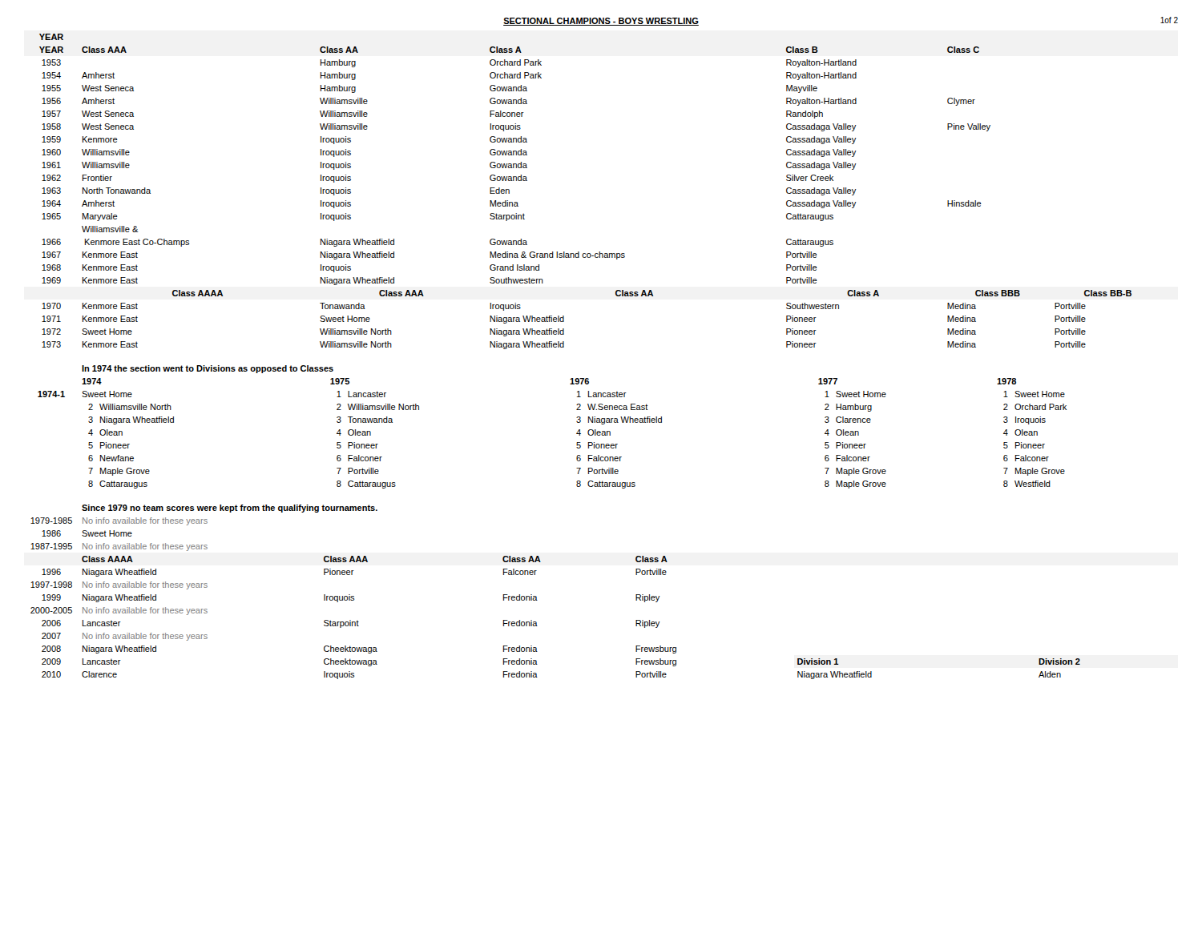SECTIONAL CHAMPIONS - BOYS WRESTLING 1of 2
| YEAR | | | | | | | |
| YEAR | Class AAA | Class AA | Class A | Class B | Class C | | |
| 1953 | | Hamburg | Orchard Park | Royalton-Hartland | | | |
| 1954 | Amherst | Hamburg | Orchard Park | Royalton-Hartland | | | |
| 1955 | West Seneca | Hamburg | Gowanda | Mayville | | | |
| 1956 | Amherst | Williamsville | Gowanda | Royalton-Hartland | Clymer | | |
| 1957 | West Seneca | Williamsville | Falconer | Randolph | | | |
| 1958 | West Seneca | Williamsville | Iroquois | Cassadaga Valley | Pine Valley | | |
| 1959 | Kenmore | Iroquois | Gowanda | Cassadaga Valley | | | |
| 1960 | Williamsville | Iroquois | Gowanda | Cassadaga Valley | | | |
| 1961 | Williamsville | Iroquois | Gowanda | Cassadaga Valley | | | |
| 1962 | Frontier | Iroquois | Gowanda | Silver Creek | | | |
| 1963 | North Tonawanda | Iroquois | Eden | Cassadaga Valley | | | |
| 1964 | Amherst | Iroquois | Medina | Cassadaga Valley | Hinsdale | | |
| 1965 | Maryvale | Iroquois | Starpoint | Cattaraugus | | | |
| | Williamsville & | | | | | | |
| 1966 | Kenmore East Co-Champs | Niagara Wheatfield | Gowanda | Cattaraugus | | | |
| 1967 | Kenmore East | Niagara Wheatfield | Medina & Grand Island co-champs | Portville | | | |
| 1968 | Kenmore East | Iroquois | Grand Island | Portville | | | |
| 1969 | Kenmore East | Niagara Wheatfield | Southwestern | Portville | | | |
| | Class AAAA | Class AAA | Class AA | Class A | Class BBB | Class BB-B | |
| 1970 | Kenmore East | Tonawanda | Iroquois | Southwestern | Medina | Portville | |
| 1971 | Kenmore East | Sweet Home | Niagara Wheatfield | Pioneer | Medina | Portville | |
| 1972 | Sweet Home | Williamsville North | Niagara Wheatfield | Pioneer | Medina | Portville | |
| 1973 | Kenmore East | Williamsville North | Niagara Wheatfield | Pioneer | Medina | Portville | |
| | In 1974 the section went to Divisions as opposed to Classes |
| | 1974 | 1975 | 1976 | 1977 | 1978 |
| 1974-1 | Sweet Home | 1 | Lancaster | 1 | Lancaster | 1 | Sweet Home | 1 | Sweet Home |
| | 2 | Williamsville North | 2 | Williamsville North | 2 | W.Seneca East | 2 | Hamburg | 2 | Orchard Park |
| | 3 | Niagara Wheatfield | 3 | Tonawanda | 3 | Niagara Wheatfield | 3 | Clarence | 3 | Iroquois |
| | 4 | Olean | 4 | Olean | 4 | Olean | 4 | Olean | 4 | Olean |
| | 5 | Pioneer | 5 | Pioneer | 5 | Pioneer | 5 | Pioneer | 5 | Pioneer |
| | 6 | Newfane | 6 | Falconer | 6 | Falconer | 6 | Falconer | 6 | Falconer |
| | 7 | Maple Grove | 7 | Portville | 7 | Portville | 7 | Maple Grove | 7 | Maple Grove |
| | 8 | Cattaraugus | 8 | Cattaraugus | 8 | Cattaraugus | 8 | Maple Grove | 8 | Westfield |
| | Since 1979 no team scores were kept from the qualifying tournaments. |
| 1979-1985 | No info available for these years |
| 1986 | Sweet Home |
| 1987-1995 | No info available for these years |
| | Class AAAA | Class AAA | Class AA | Class A | | | |
| 1996 | Niagara Wheatfield | Pioneer | Falconer | Portville | | | |
| 1997-1998 | No info available for these years |
| 1999 | Niagara Wheatfield | Iroquois | Fredonia | Ripley | | | |
| 2000-2005 | No info available for these years |
| 2006 | Lancaster | Starpoint | Fredonia | Ripley | | | |
| 2007 | No info available for these years |
| 2008 | Niagara Wheatfield | Cheektowaga | Fredonia | Frewsburg | | | |
| 2009 | Lancaster | Cheektowaga | Fredonia | Frewsburg | | Division 1 | Division 2 |
| 2010 | Clarence | Iroquois | Fredonia | Portville | | Niagara Wheatfield | Alden |